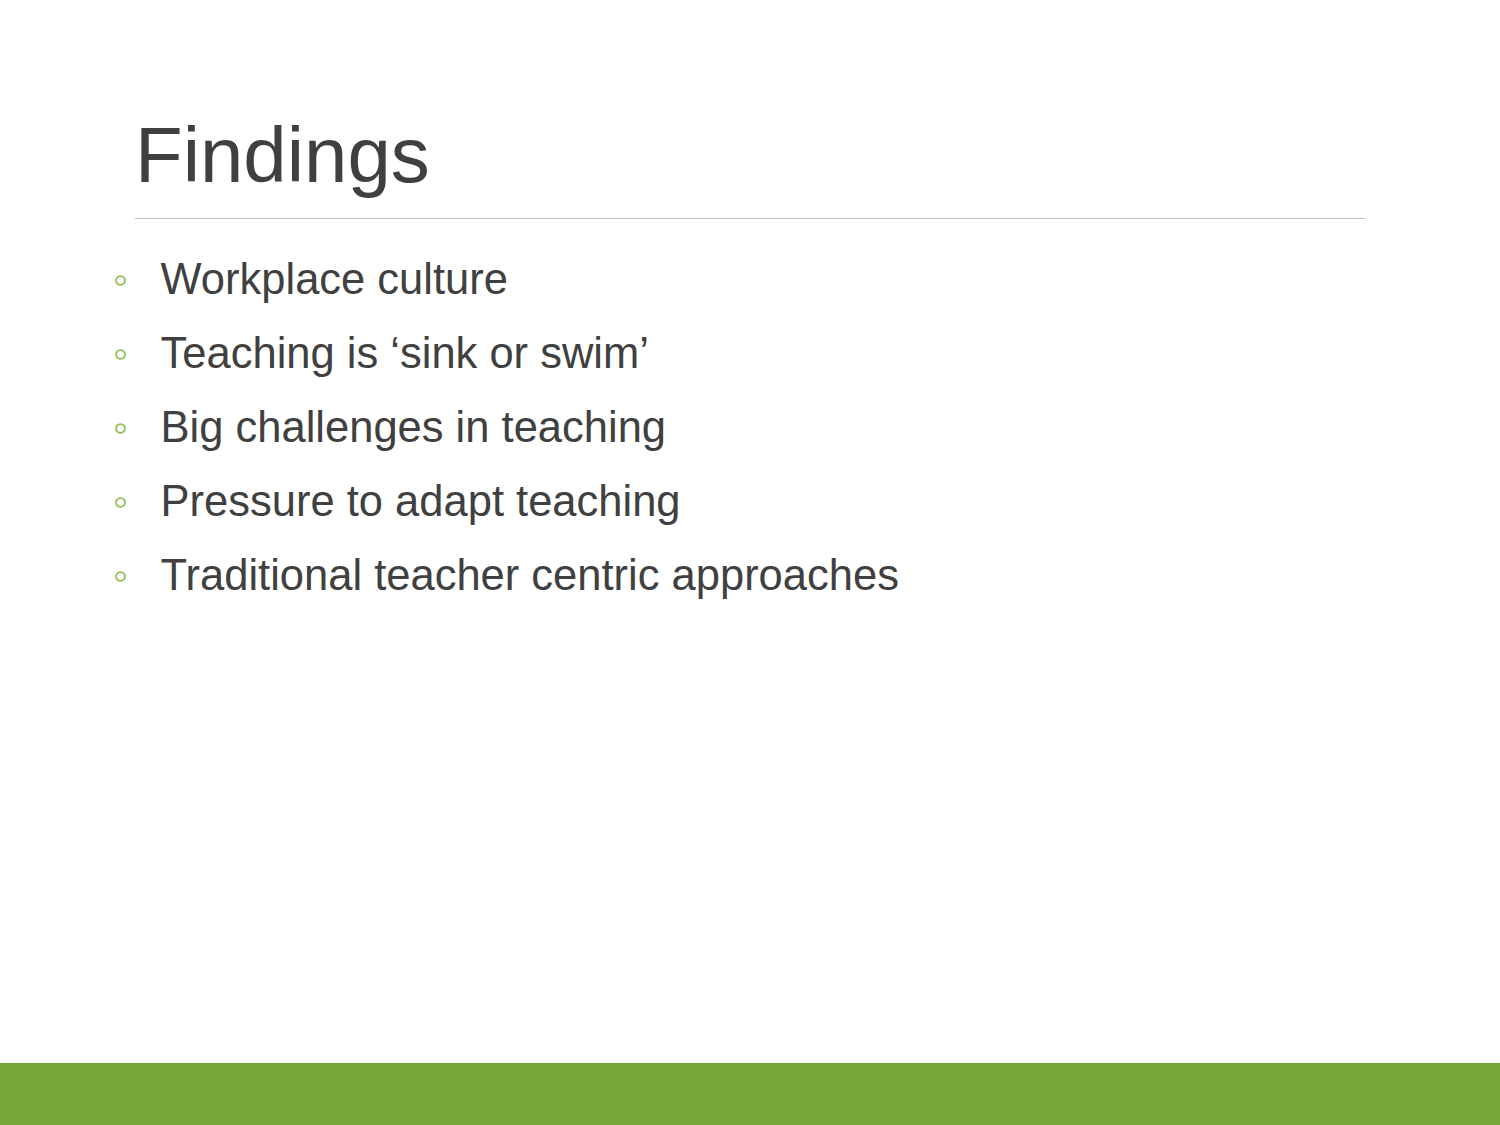Findings
Workplace culture
Teaching is ‘sink or swim’
Big challenges in teaching
Pressure to adapt teaching
Traditional teacher centric approaches